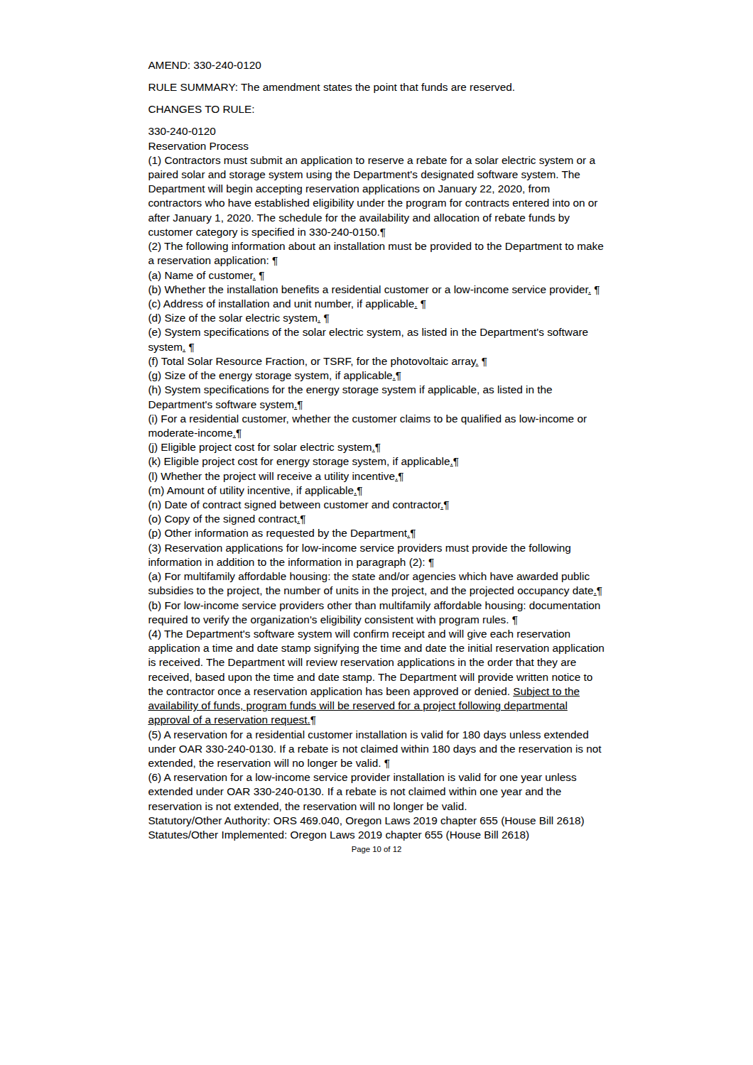AMEND: 330-240-0120
RULE SUMMARY: The amendment states the point that funds are reserved.
CHANGES TO RULE:
330-240-0120
Reservation Process
(1) Contractors must submit an application to reserve a rebate for a solar electric system or a paired solar and storage system using the Department's designated software system. The Department will begin accepting reservation applications on January 22, 2020, from contractors who have established eligibility under the program for contracts entered into on or after January 1, 2020. The schedule for the availability and allocation of rebate funds by customer category is specified in 330-240-0150.¶
(2) The following information about an installation must be provided to the Department to make a reservation application: ¶
(a) Name of customer. ¶
(b) Whether the installation benefits a residential customer or a low-income service provider. ¶
(c) Address of installation and unit number, if applicable. ¶
(d) Size of the solar electric system. ¶
(e) System specifications of the solar electric system, as listed in the Department's software system. ¶
(f) Total Solar Resource Fraction, or TSRF, for the photovoltaic array. ¶
(g) Size of the energy storage system, if applicable.¶
(h) System specifications for the energy storage system if applicable, as listed in the Department's software system.¶
(i) For a residential customer, whether the customer claims to be qualified as low-income or moderate-income.¶
(j) Eligible project cost for solar electric system.¶
(k) Eligible project cost for energy storage system, if applicable.¶
(l) Whether the project will receive a utility incentive.¶
(m) Amount of utility incentive, if applicable.¶
(n) Date of contract signed between customer and contractor.¶
(o) Copy of the signed contract.¶
(p) Other information as requested by the Department.¶
(3) Reservation applications for low-income service providers must provide the following information in addition to the information in paragraph (2): ¶
(a) For multifamily affordable housing: the state and/or agencies which have awarded public subsidies to the project, the number of units in the project, and the projected occupancy date.¶
(b) For low-income service providers other than multifamily affordable housing: documentation required to verify the organization's eligibility consistent with program rules. ¶
(4) The Department's software system will confirm receipt and will give each reservation application a time and date stamp signifying the time and date the initial reservation application is received. The Department will review reservation applications in the order that they are received, based upon the time and date stamp. The Department will provide written notice to the contractor once a reservation application has been approved or denied. Subject to the availability of funds, program funds will be reserved for a project following departmental approval of a reservation request.¶
(5) A reservation for a residential customer installation is valid for 180 days unless extended under OAR 330-240-0130. If a rebate is not claimed within 180 days and the reservation is not extended, the reservation will no longer be valid. ¶
(6) A reservation for a low-income service provider installation is valid for one year unless extended under OAR 330-240-0130. If a rebate is not claimed within one year and the reservation is not extended, the reservation will no longer be valid.
Statutory/Other Authority: ORS 469.040, Oregon Laws 2019 chapter 655 (House Bill 2618)
Statutes/Other Implemented: Oregon Laws 2019 chapter 655 (House Bill 2618)
Page 10 of 12